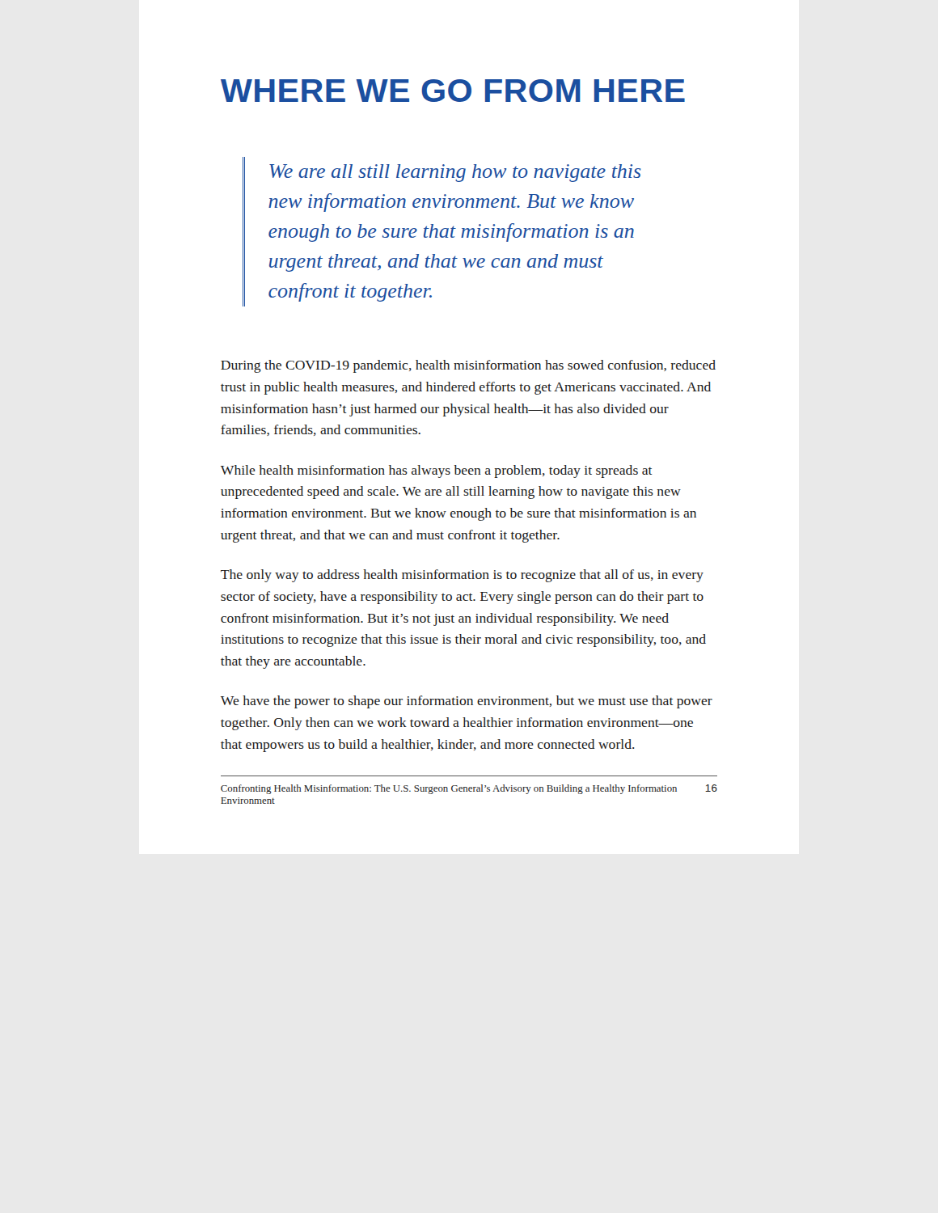Where We Go From Here
We are all still learning how to navigate this new information environment. But we know enough to be sure that misinformation is an urgent threat, and that we can and must confront it together.
During the COVID-19 pandemic, health misinformation has sowed confusion, reduced trust in public health measures, and hindered efforts to get Americans vaccinated. And misinformation hasn’t just harmed our physical health—it has also divided our families, friends, and communities.
While health misinformation has always been a problem, today it spreads at unprecedented speed and scale. We are all still learning how to navigate this new information environment. But we know enough to be sure that misinformation is an urgent threat, and that we can and must confront it together.
The only way to address health misinformation is to recognize that all of us, in every sector of society, have a responsibility to act. Every single person can do their part to confront misinformation. But it’s not just an individual responsibility. We need institutions to recognize that this issue is their moral and civic responsibility, too, and that they are accountable.
We have the power to shape our information environment, but we must use that power together. Only then can we work toward a healthier information environment—one that empowers us to build a healthier, kinder, and more connected world.
Confronting Health Misinformation: The U.S. Surgeon General’s Advisory on Building a Healthy Information Environment 16